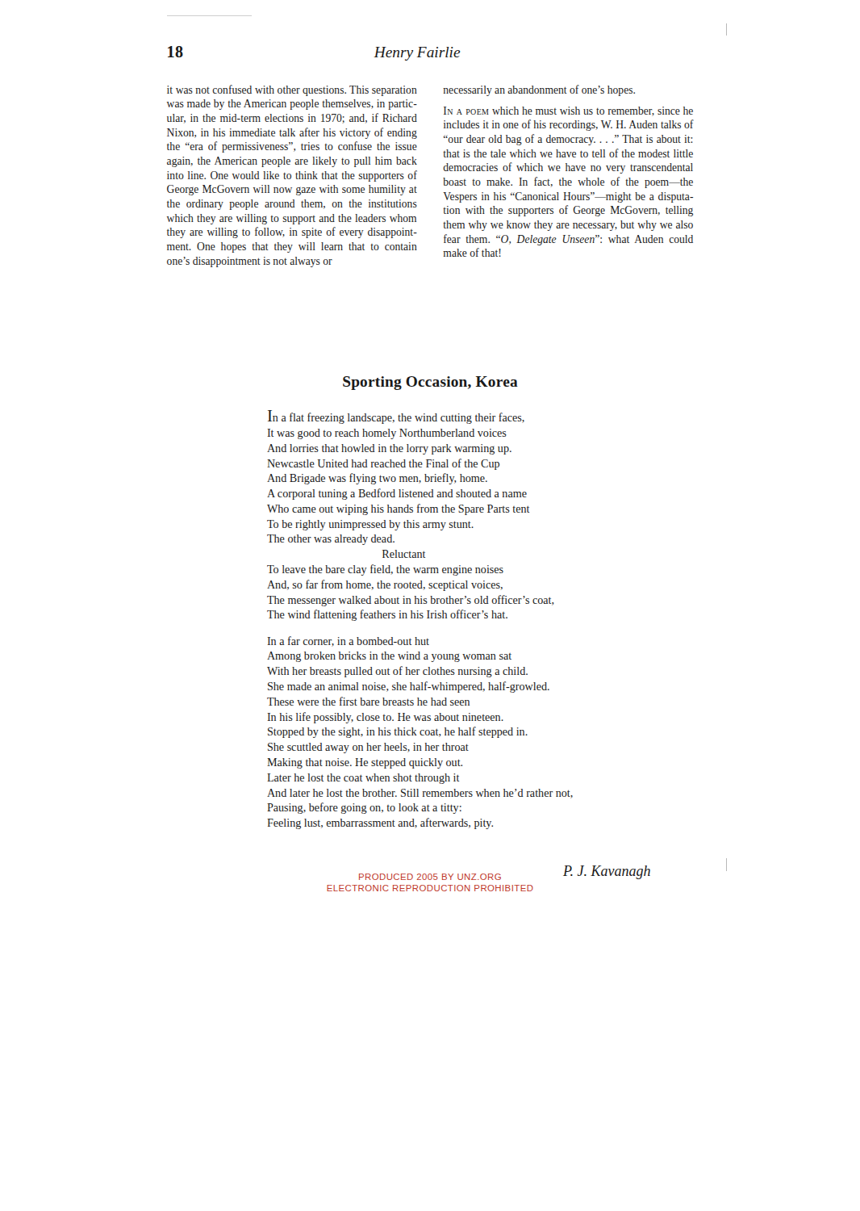18
Henry Fairlie
it was not confused with other questions. This separation was made by the American people themselves, in particular, in the mid-term elections in 1970; and, if Richard Nixon, in his immediate talk after his victory of ending the “era of permissiveness”, tries to confuse the issue again, the American people are likely to pull him back into line. One would like to think that the supporters of George McGovern will now gaze with some humility at the ordinary people around them, on the institutions which they are willing to support and the leaders whom they are willing to follow, in spite of every disappointment. One hopes that they will learn that to contain one’s disappointment is not always or
necessarily an abandonment of one’s hopes.
In a poem which he must wish us to remember, since he includes it in one of his recordings, W. H. Auden talks of “our dear old bag of a democracy. . . .” That is about it: that is the tale which we have to tell of the modest little democracies of which we have no very transcendental boast to make. In fact, the whole of the poem—the Vespers in his “Canonical Hours”—might be a disputation with the supporters of George McGovern, telling them why we know they are necessary, but why we also fear them. “O, Delegate Unseen”: what Auden could make of that!
Sporting Occasion, Korea
In a flat freezing landscape, the wind cutting their faces,
It was good to reach homely Northumberland voices
And lorries that howled in the lorry park warming up.
Newcastle United had reached the Final of the Cup
And Brigade was flying two men, briefly, home.
A corporal tuning a Bedford listened and shouted a name
Who came out wiping his hands from the Spare Parts tent
To be rightly unimpressed by this army stunt.
The other was already dead.
Reluctant
To leave the bare clay field, the warm engine noises
And, so far from home, the rooted, sceptical voices,
The messenger walked about in his brother’s old officer’s coat,
The wind flattening feathers in his Irish officer’s hat.
In a far corner, in a bombed-out hut
Among broken bricks in the wind a young woman sat
With her breasts pulled out of her clothes nursing a child.
She made an animal noise, she half-whimpered, half-growled.
These were the first bare breasts he had seen
In his life possibly, close to. He was about nineteen.
Stopped by the sight, in his thick coat, he half stepped in.
She scuttled away on her heels, in her throat
Making that noise. He stepped quickly out.
Later he lost the coat when shot through it
And later he lost the brother. Still remembers when he’d rather not,
Pausing, before going on, to look at a titty:
Feeling lust, embarrassment and, afterwards, pity.
P. J. Kavanagh
PRODUCED 2005 BY UNZ.ORG
ELECTRONIC REPRODUCTION PROHIBITED